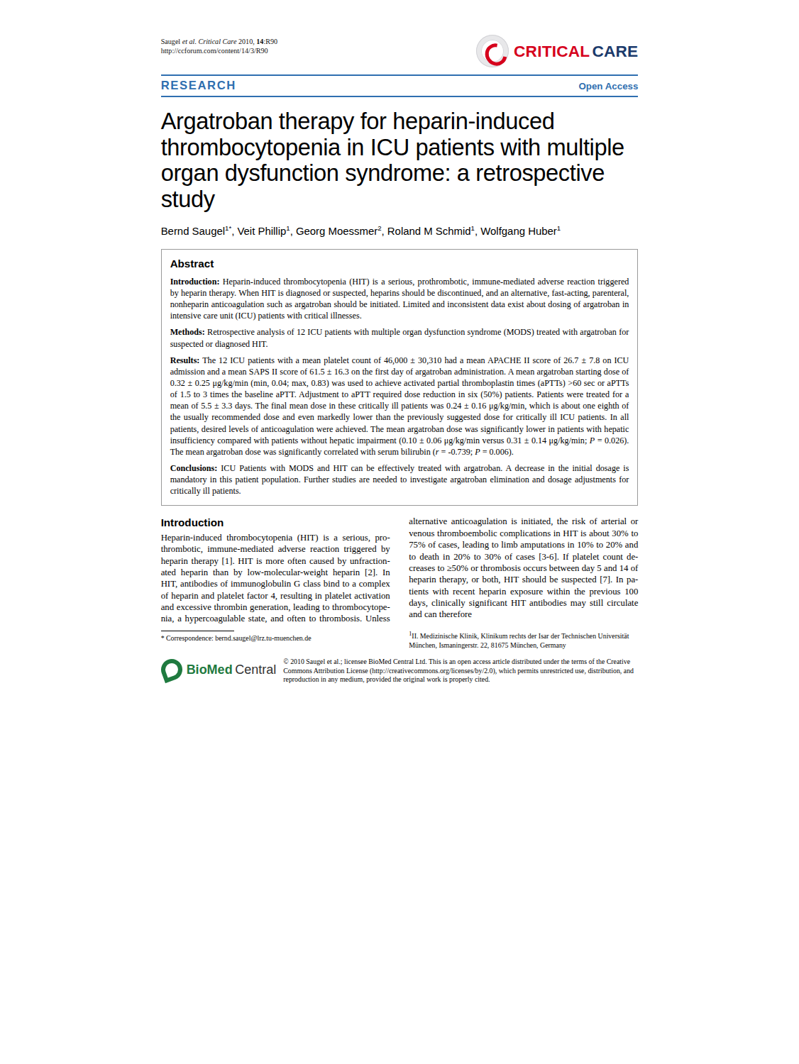Saugel et al. Critical Care 2010, 14:R90
http://ccforum.com/content/14/3/R90
CRITICAL CARE
RESEARCH
Open Access
Argatroban therapy for heparin-induced thrombocytopenia in ICU patients with multiple organ dysfunction syndrome: a retrospective study
Bernd Saugel1*, Veit Phillip1, Georg Moessmer2, Roland M Schmid1, Wolfgang Huber1
Abstract
Introduction: Heparin-induced thrombocytopenia (HIT) is a serious, prothrombotic, immune-mediated adverse reaction triggered by heparin therapy. When HIT is diagnosed or suspected, heparins should be discontinued, and an alternative, fast-acting, parenteral, nonheparin anticoagulation such as argatroban should be initiated. Limited and inconsistent data exist about dosing of argatroban in intensive care unit (ICU) patients with critical illnesses.
Methods: Retrospective analysis of 12 ICU patients with multiple organ dysfunction syndrome (MODS) treated with argatroban for suspected or diagnosed HIT.
Results: The 12 ICU patients with a mean platelet count of 46,000 ± 30,310 had a mean APACHE II score of 26.7 ± 7.8 on ICU admission and a mean SAPS II score of 61.5 ± 16.3 on the first day of argatroban administration. A mean argatroban starting dose of 0.32 ± 0.25 μg/kg/min (min, 0.04; max, 0.83) was used to achieve activated partial thromboplastin times (aPTTs) >60 sec or aPTTs of 1.5 to 3 times the baseline aPTT. Adjustment to aPTT required dose reduction in six (50%) patients. Patients were treated for a mean of 5.5 ± 3.3 days. The final mean dose in these critically ill patients was 0.24 ± 0.16 μg/kg/min, which is about one eighth of the usually recommended dose and even markedly lower than the previously suggested dose for critically ill ICU patients. In all patients, desired levels of anticoagulation were achieved. The mean argatroban dose was significantly lower in patients with hepatic insufficiency compared with patients without hepatic impairment (0.10 ± 0.06 μg/kg/min versus 0.31 ± 0.14 μg/kg/min; P = 0.026). The mean argatroban dose was significantly correlated with serum bilirubin (r = -0.739; P = 0.006).
Conclusions: ICU Patients with MODS and HIT can be effectively treated with argatroban. A decrease in the initial dosage is mandatory in this patient population. Further studies are needed to investigate argatroban elimination and dosage adjustments for critically ill patients.
Introduction
Heparin-induced thrombocytopenia (HIT) is a serious, prothrombotic, immune-mediated adverse reaction triggered by heparin therapy [1]. HIT is more often caused by unfractionated heparin than by low-molecular-weight heparin [2]. In HIT, antibodies of immunoglobulin G class bind to a complex of heparin and platelet factor 4, resulting in platelet activation and excessive thrombin generation, leading to thrombocytopenia, a hypercoagulable state, and often to thrombosis. Unless alternative anticoagulation is initiated, the risk of arterial or venous thromboembolic complications in HIT is about 30% to 75% of cases, leading to limb amputations in 10% to 20% and to death in 20% to 30% of cases [3-6]. If platelet count decreases to ≥50% or thrombosis occurs between day 5 and 14 of heparin therapy, or both, HIT should be suspected [7]. In patients with recent heparin exposure within the previous 100 days, clinically significant HIT antibodies may still circulate and can therefore
* Correspondence: bernd.saugel@lrz.tu-muenchen.de
1II. Medizinische Klinik, Klinikum rechts der Isar der Technischen Universität München, Ismaningerstr. 22, 81675 München, Germany
BioMed Central
© 2010 Saugel et al.; licensee BioMed Central Ltd. This is an open access article distributed under the terms of the Creative Commons Attribution License (http://creativecommons.org/licenses/by/2.0), which permits unrestricted use, distribution, and reproduction in any medium, provided the original work is properly cited.